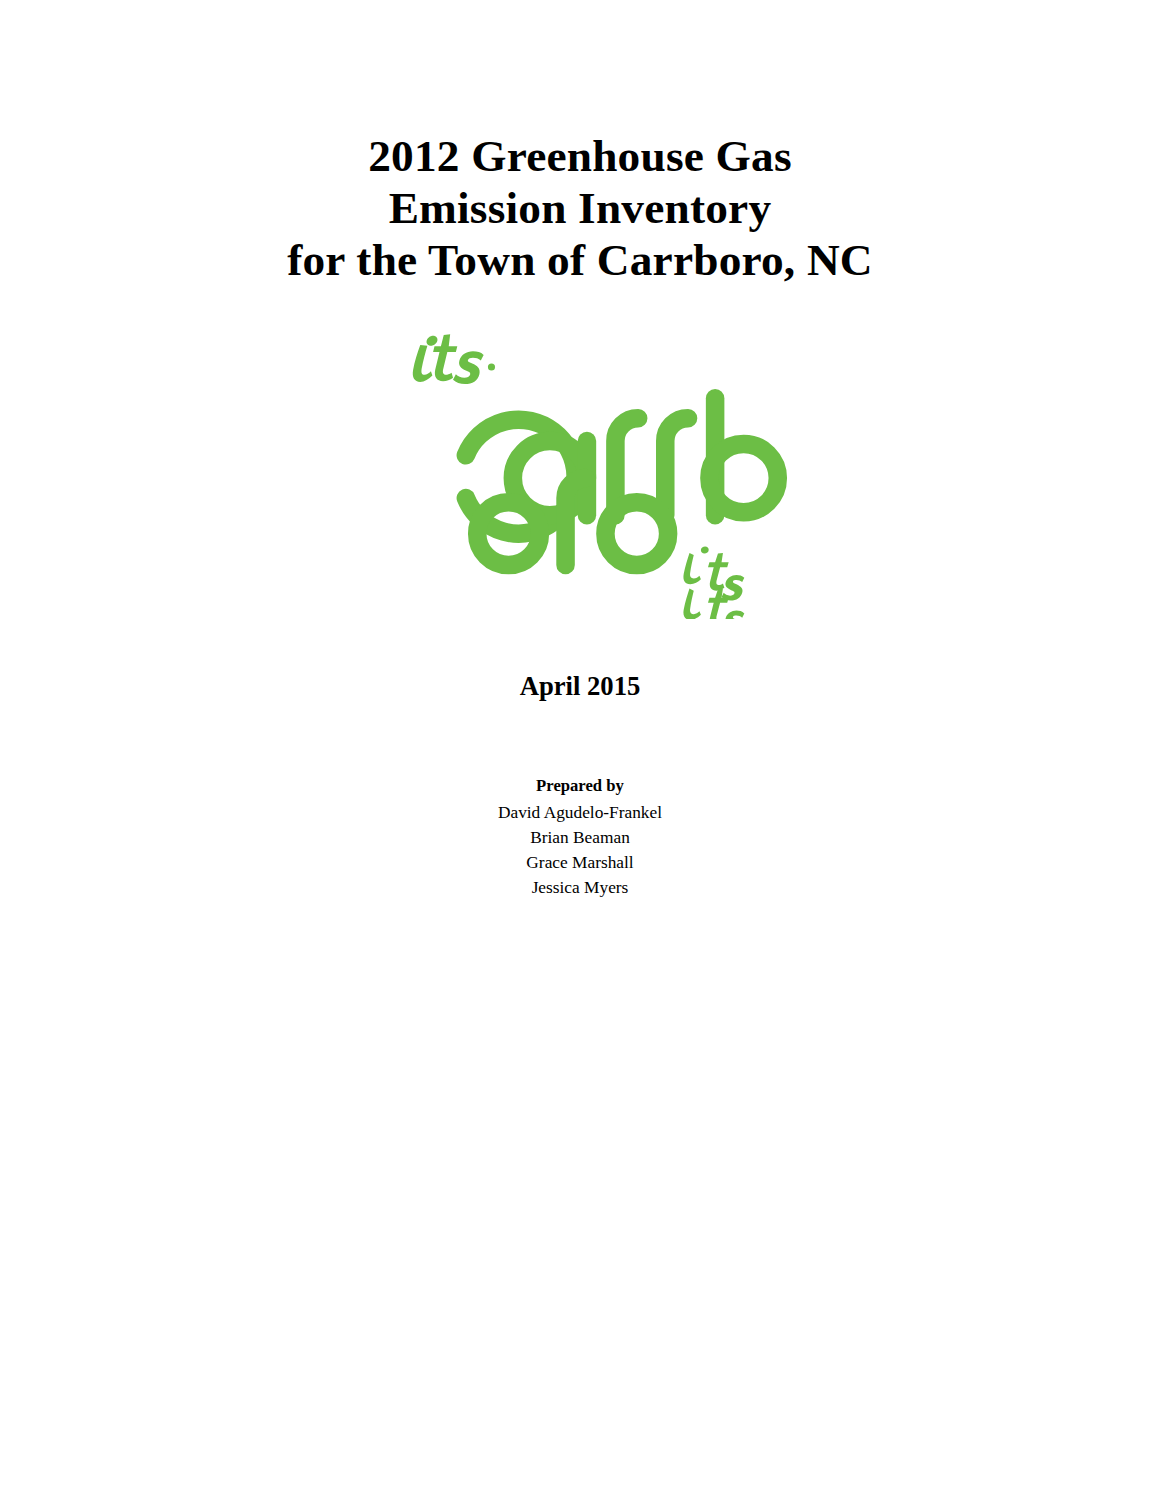2012 Greenhouse Gas
Emission Inventory
for the Town of Carrboro, NC
It's Carrboro — feel free
April 2015
Prepared by David Agudelo-Frankel Brian Beaman Grace Marshall Jessica Myers